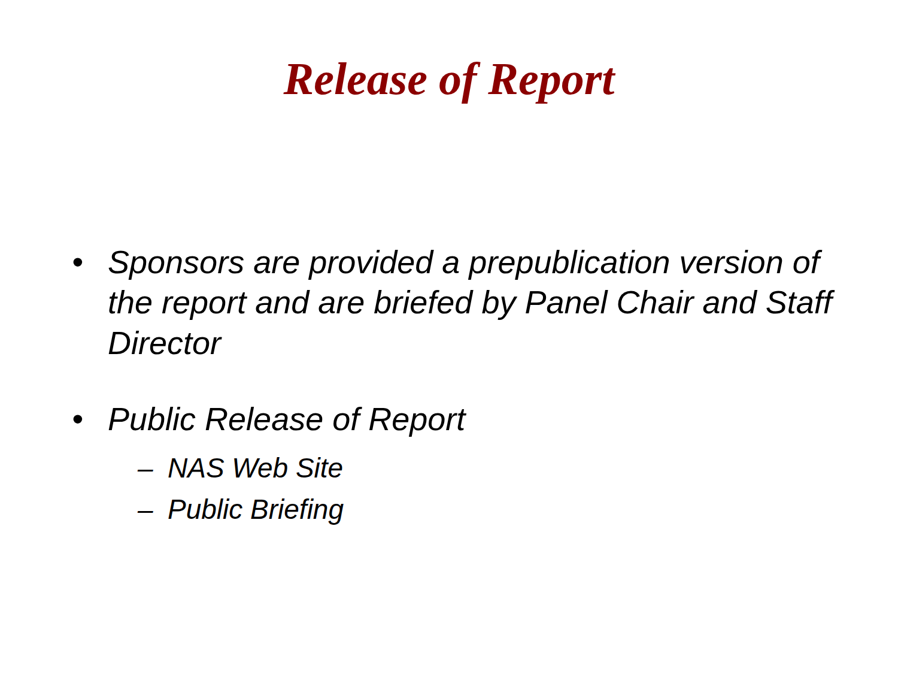Release of Report
Sponsors are provided a prepublication version of the report and are briefed by Panel Chair and Staff Director
Public Release of Report
NAS Web Site
Public Briefing